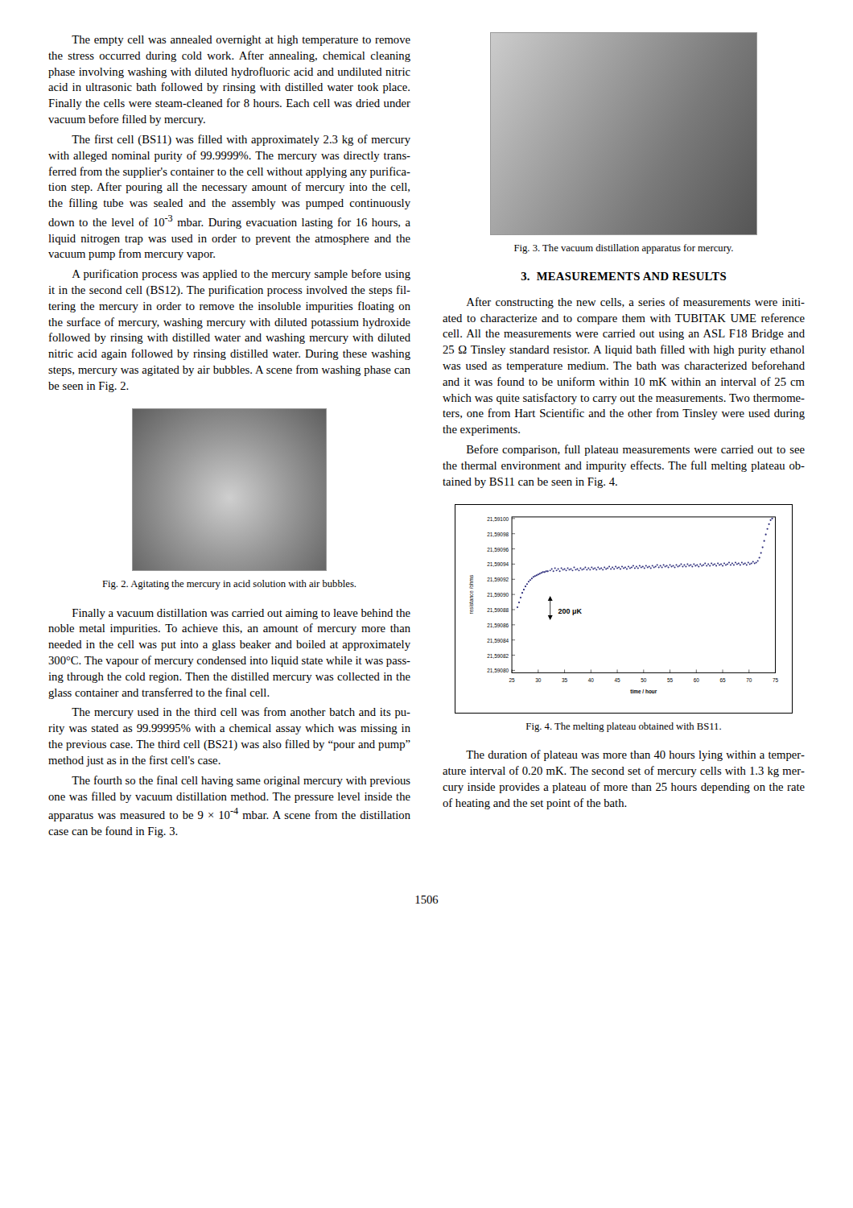The empty cell was annealed overnight at high temperature to remove the stress occurred during cold work. After annealing, chemical cleaning phase involving washing with diluted hydrofluoric acid and undiluted nitric acid in ultrasonic bath followed by rinsing with distilled water took place. Finally the cells were steam-cleaned for 8 hours. Each cell was dried under vacuum before filled by mercury.
The first cell (BS11) was filled with approximately 2.3 kg of mercury with alleged nominal purity of 99.9999%. The mercury was directly transferred from the supplier's container to the cell without applying any purification step. After pouring all the necessary amount of mercury into the cell, the filling tube was sealed and the assembly was pumped continuously down to the level of 10-3 mbar. During evacuation lasting for 16 hours, a liquid nitrogen trap was used in order to prevent the atmosphere and the vacuum pump from mercury vapor.
A purification process was applied to the mercury sample before using it in the second cell (BS12). The purification process involved the steps filtering the mercury in order to remove the insoluble impurities floating on the surface of mercury, washing mercury with diluted potassium hydroxide followed by rinsing with distilled water and washing mercury with diluted nitric acid again followed by rinsing distilled water. During these washing steps, mercury was agitated by air bubbles. A scene from washing phase can be seen in Fig. 2.
Fig. 2. Agitating the mercury in acid solution with air bubbles.
Finally a vacuum distillation was carried out aiming to leave behind the noble metal impurities. To achieve this, an amount of mercury more than needed in the cell was put into a glass beaker and boiled at approximately 300°C. The vapour of mercury condensed into liquid state while it was passing through the cold region. Then the distilled mercury was collected in the glass container and transferred to the final cell.
The mercury used in the third cell was from another batch and its purity was stated as 99.99995% with a chemical assay which was missing in the previous case. The third cell (BS21) was also filled by “pour and pump” method just as in the first cell's case.
The fourth so the final cell having same original mercury with previous one was filled by vacuum distillation method. The pressure level inside the apparatus was measured to be 9 × 10-4 mbar. A scene from the distillation case can be found in Fig. 3.
Fig. 3. The vacuum distillation apparatus for mercury.
3. Measurements and Results
After constructing the new cells, a series of measurements were initiated to characterize and to compare them with TUBITAK UME reference cell. All the measurements were carried out using an ASL F18 Bridge and 25 Ω Tinsley standard resistor. A liquid bath filled with high purity ethanol was used as temperature medium. The bath was characterized beforehand and it was found to be uniform within 10 mK within an interval of 25 cm which was quite satisfactory to carry out the measurements. Two thermometers, one from Hart Scientific and the other from Tinsley were used during the experiments.
Before comparison, full plateau measurements were carried out to see the thermal environment and impurity effects. The full melting plateau obtained by BS11 can be seen in Fig. 4.
21,59100 21,59098 21,59096 21,59094 21,59092 21,59090 21,59088 21,59086 21,59084 21,59082 21,59080 resistance /ohms 25 30 35 40 45 50 55 60 65 70 75 time / hour 200 μK
Fig. 4. The melting plateau obtained with BS11.
The duration of plateau was more than 40 hours lying within a temperature interval of 0.20 mK. The second set of mercury cells with 1.3 kg mercury inside provides a plateau of more than 25 hours depending on the rate of heating and the set point of the bath.
1506